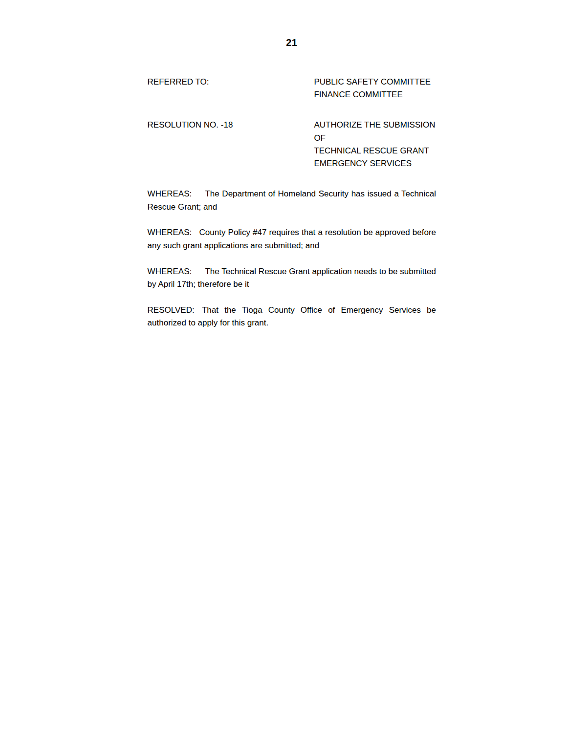21
REFERRED TO:
PUBLIC SAFETY COMMITTEE
FINANCE COMMITTEE
RESOLUTION NO. -18
AUTHORIZE THE SUBMISSION OF
TECHNICAL RESCUE GRANT
EMERGENCY SERVICES
WHEREAS: The Department of Homeland Security has issued a Technical Rescue Grant; and
WHEREAS: County Policy #47 requires that a resolution be approved before any such grant applications are submitted; and
WHEREAS: The Technical Rescue Grant application needs to be submitted by April 17th; therefore be it
RESOLVED: That the Tioga County Office of Emergency Services be authorized to apply for this grant.